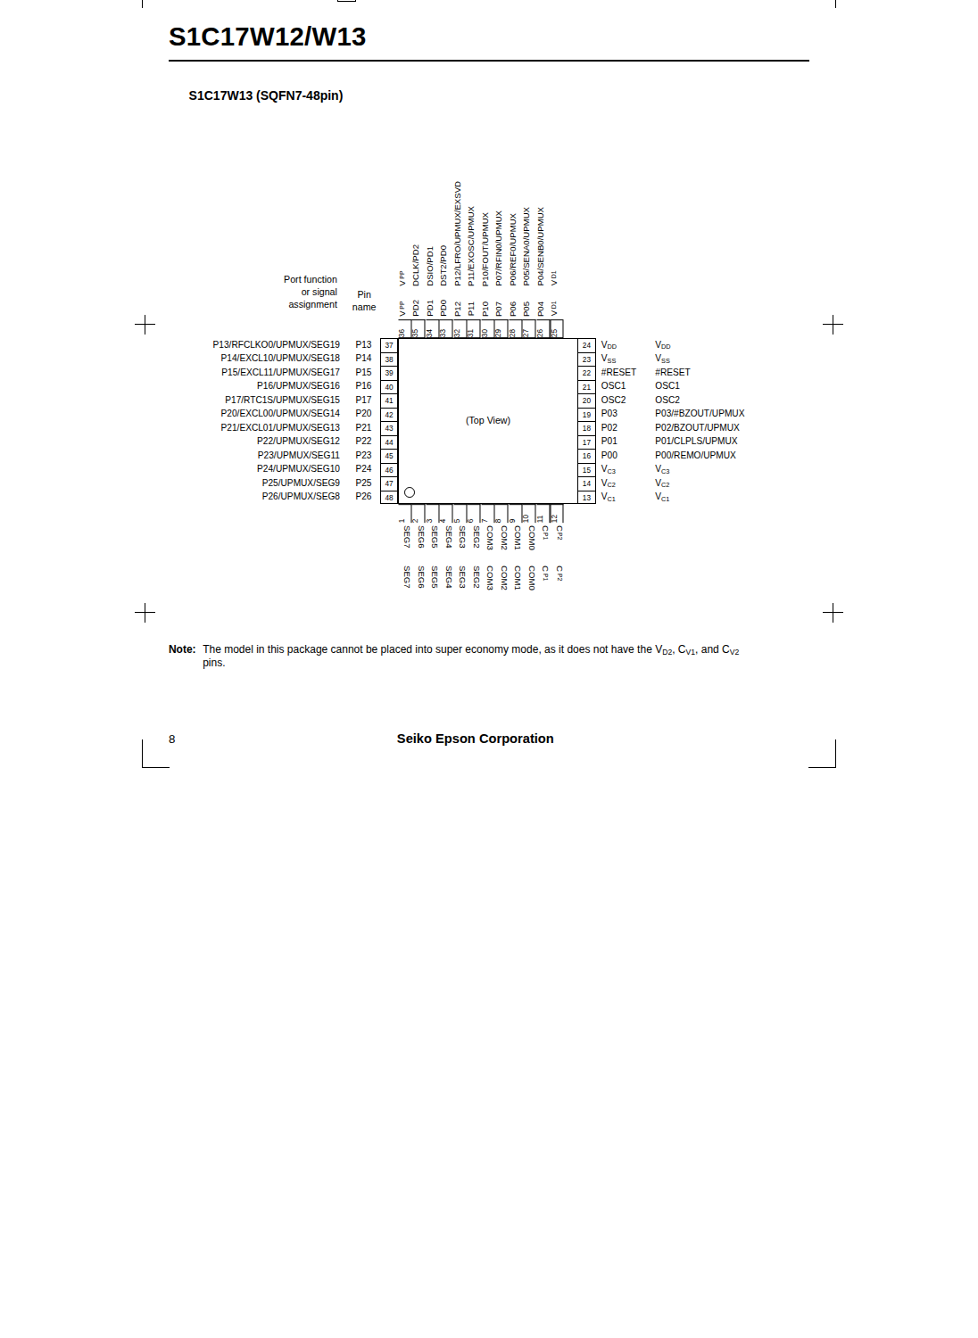S1C17W12/W13
S1C17W13 (SQFN7‑48pin)
VPP
DCLK/PD2
DSIO/PD1
DST2/PD0
P12/LFRO/UPMUX/EXSVD
P11/EXOSC/UPMUX
P10/FOUT/UPMUX
P07/RFIN0/UPMUX
P06/REF0/UPMUX
P05/SENA0/UPMUX
P04/SENB0/UPMUX
VD1
VPP
PD2
PD1
PD0
P12
P11
P10
P07
P06
P05
P04
VD1
36
35
34
33
32
31
30
29
28
27
26
25
Port function
or signal
assignment
Pin
name
P13/RFCLKO0/UPMUX/SEG19
P13
37
P14/EXCL10/UPMUX/SEG18
P14
38
P15/EXCL11/UPMUX/SEG17
P15
39
P16/UPMUX/SEG16
P16
40
P17/RTC1S/UPMUX/SEG15
P17
41
P20/EXCL00/UPMUX/SEG14
P20
42
P21/EXCL01/UPMUX/SEG13
P21
43
P22/UPMUX/SEG12
P22
44
P23/UPMUX/SEG11
P23
45
P24/UPMUX/SEG10
P24
46
P25/UPMUX/SEG9
P25
47
P26/UPMUX/SEG8
P26
48
(Top View)
24
VDD
VDD
23
VSS
VSS
22
#RESET
#RESET
21
OSC1
OSC1
20
OSC2
OSC2
19
P03
P03/#BZOUT/UPMUX
18
P02
P02/BZOUT/UPMUX
17
P01
P01/CLPLS/UPMUX
16
P00
P00/REMO/UPMUX
15
VC3
VC3
14
VC2
VC2
13
VC1
VC1
1
2
3
4
5
6
7
8
9
10
11
12
SEG7
SEG6
SEG5
SEG4
SEG3
SEG2
COM3
COM2
COM1
COM0
CP1
CP2
SEG7
SEG6
SEG5
SEG4
SEG3
SEG2
COM3
COM2
COM1
COM0
CP1
CP2
Note:
The model in this package cannot be placed into super economy mode, as it does not have the VD2, CV1, and CV2 pins.
8
Seiko Epson Corporation